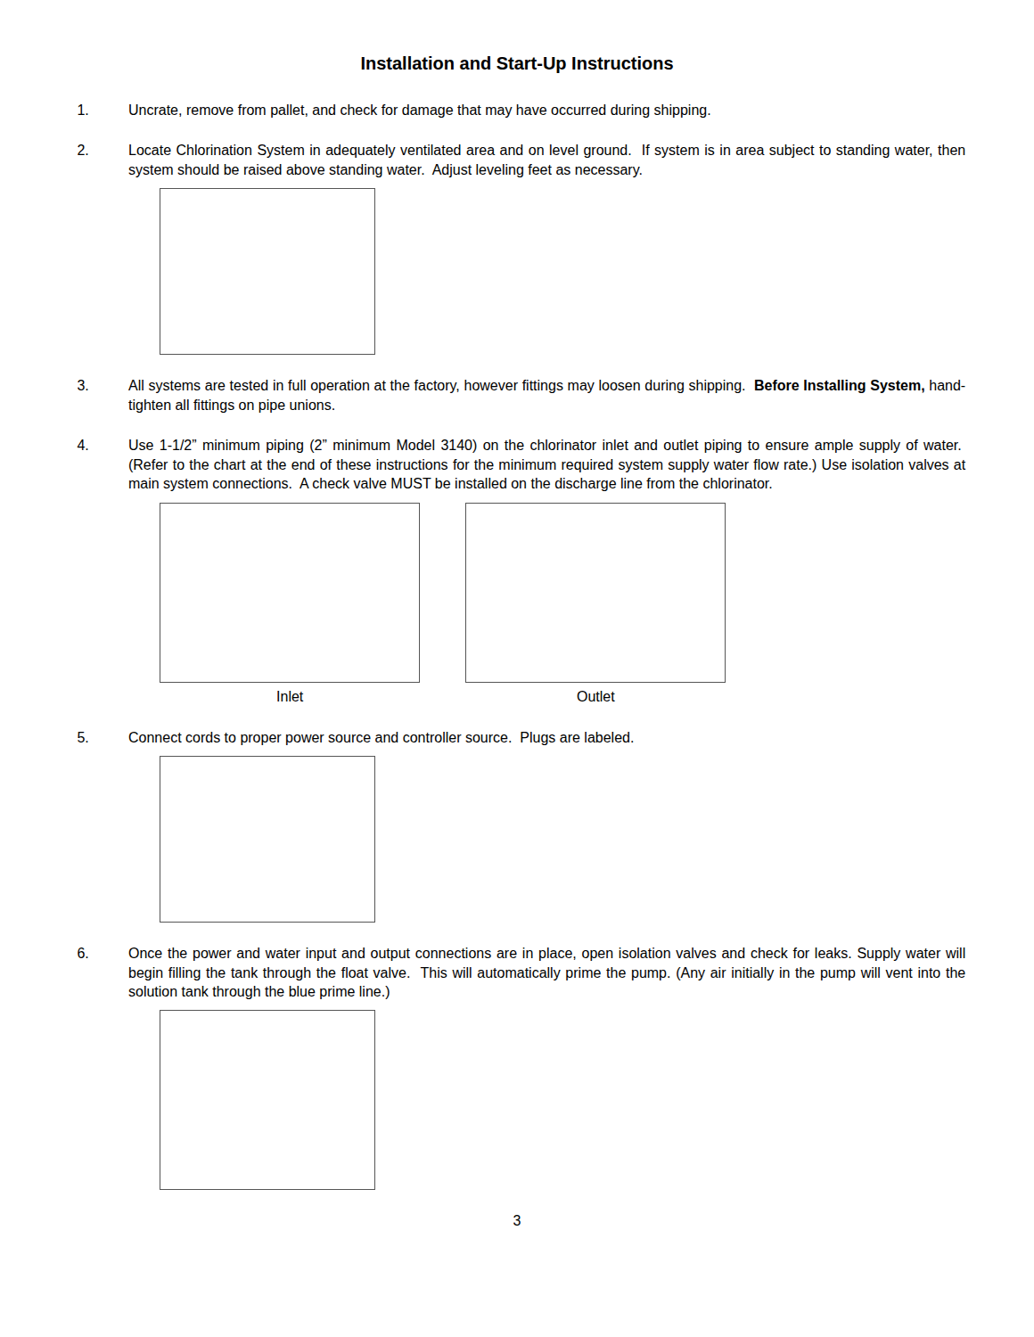Installation and Start-Up Instructions
Uncrate, remove from pallet, and check for damage that may have occurred during shipping.
Locate Chlorination System in adequately ventilated area and on level ground. If system is in area subject to standing water, then system should be raised above standing water. Adjust leveling feet as necessary.
All systems are tested in full operation at the factory, however fittings may loosen during shipping. Before Installing System, hand-tighten all fittings on pipe unions.
Use 1-1/2” minimum piping (2” minimum Model 3140) on the chlorinator inlet and outlet piping to ensure ample supply of water. (Refer to the chart at the end of these instructions for the minimum required system supply water flow rate.) Use isolation valves at main system connections. A check valve MUST be installed on the discharge line from the chlorinator.
Inlet
Outlet
Connect cords to proper power source and controller source. Plugs are labeled.
Once the power and water input and output connections are in place, open isolation valves and check for leaks. Supply water will begin filling the tank through the float valve. This will automatically prime the pump. (Any air initially in the pump will vent into the solution tank through the blue prime line.)
3